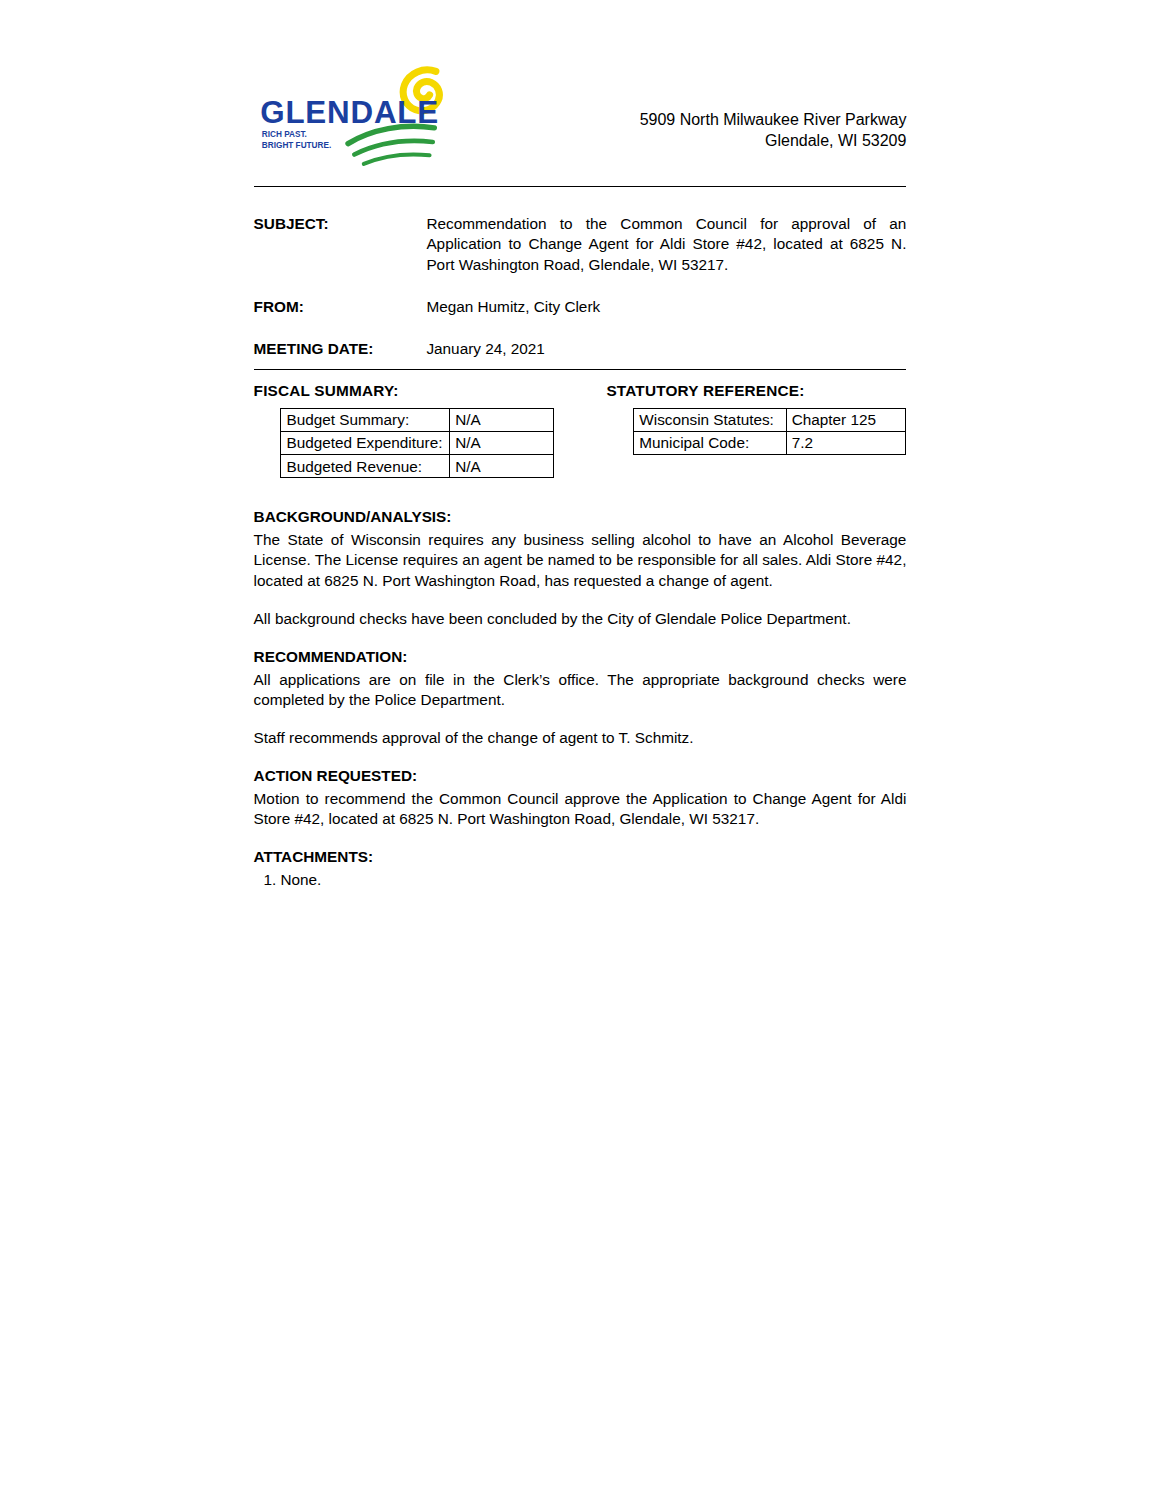GLENDALE RICH PAST. BRIGHT FUTURE.
5909 North Milwaukee River Parkway
Glendale, WI 53209
SUBJECT:
Recommendation to the Common Council for approval of an Application to Change Agent for Aldi Store #42, located at 6825 N. Port Washington Road, Glendale, WI 53217.
FROM:
Megan Humitz, City Clerk
MEETING DATE:
January 24, 2021
FISCAL SUMMARY:
| Budget Summary: | N/A |
| Budgeted Expenditure: | N/A |
| Budgeted Revenue: | N/A |
STATUTORY REFERENCE:
| Wisconsin Statutes: | Chapter 125 |
| Municipal Code: | 7.2 |
BACKGROUND/ANALYSIS:
The State of Wisconsin requires any business selling alcohol to have an Alcohol Beverage License. The License requires an agent be named to be responsible for all sales. Aldi Store #42, located at 6825 N. Port Washington Road, has requested a change of agent.
All background checks have been concluded by the City of Glendale Police Department.
RECOMMENDATION:
All applications are on file in the Clerk’s office. The appropriate background checks were completed by the Police Department.
Staff recommends approval of the change of agent to T. Schmitz.
ACTION REQUESTED:
Motion to recommend the Common Council approve the Application to Change Agent for Aldi Store #42, located at 6825 N. Port Washington Road, Glendale, WI 53217.
ATTACHMENTS:
None.